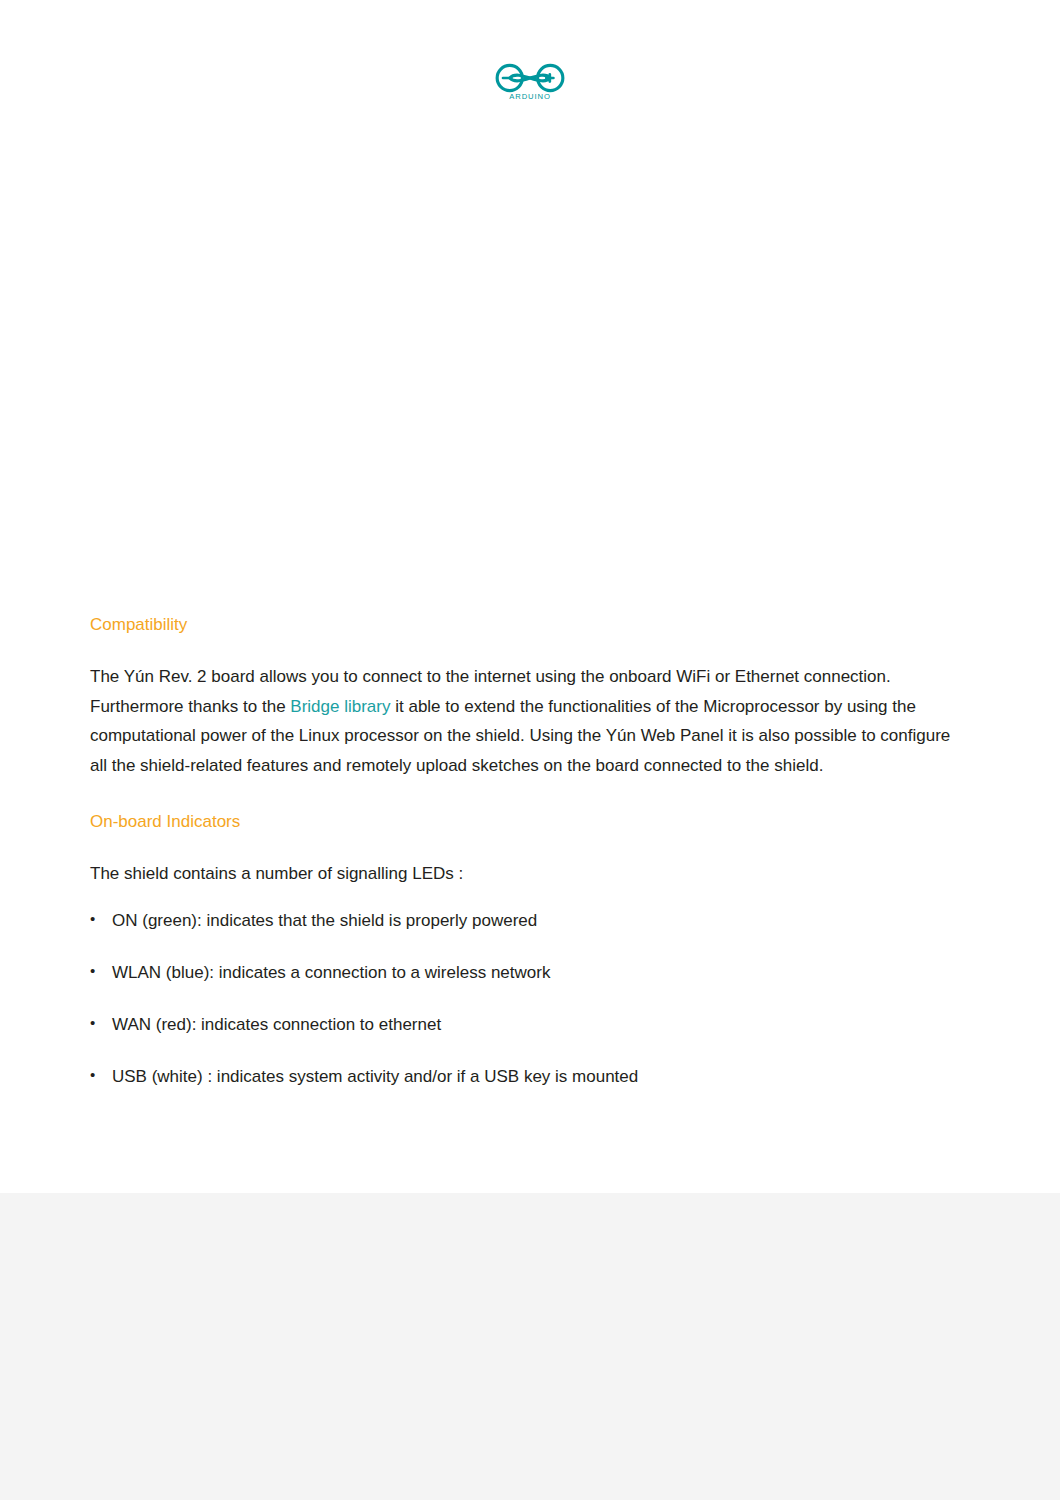ARDUINO
Compatibility
The Yún Rev. 2 board allows you to connect to the internet using the onboard WiFi or Ethernet connection. Furthermore thanks to the Bridge library it able to extend the functionalities of the Microprocessor by using the computational power of the Linux processor on the shield. Using the Yún Web Panel it is also possible to configure all the shield-related features and remotely upload sketches on the board connected to the shield.
On-board Indicators
The shield contains a number of signalling LEDs :
ON (green): indicates that the shield is properly powered
WLAN (blue): indicates a connection to a wireless network
WAN (red): indicates connection to ethernet
USB (white) : indicates system activity and/or if a USB key is mounted